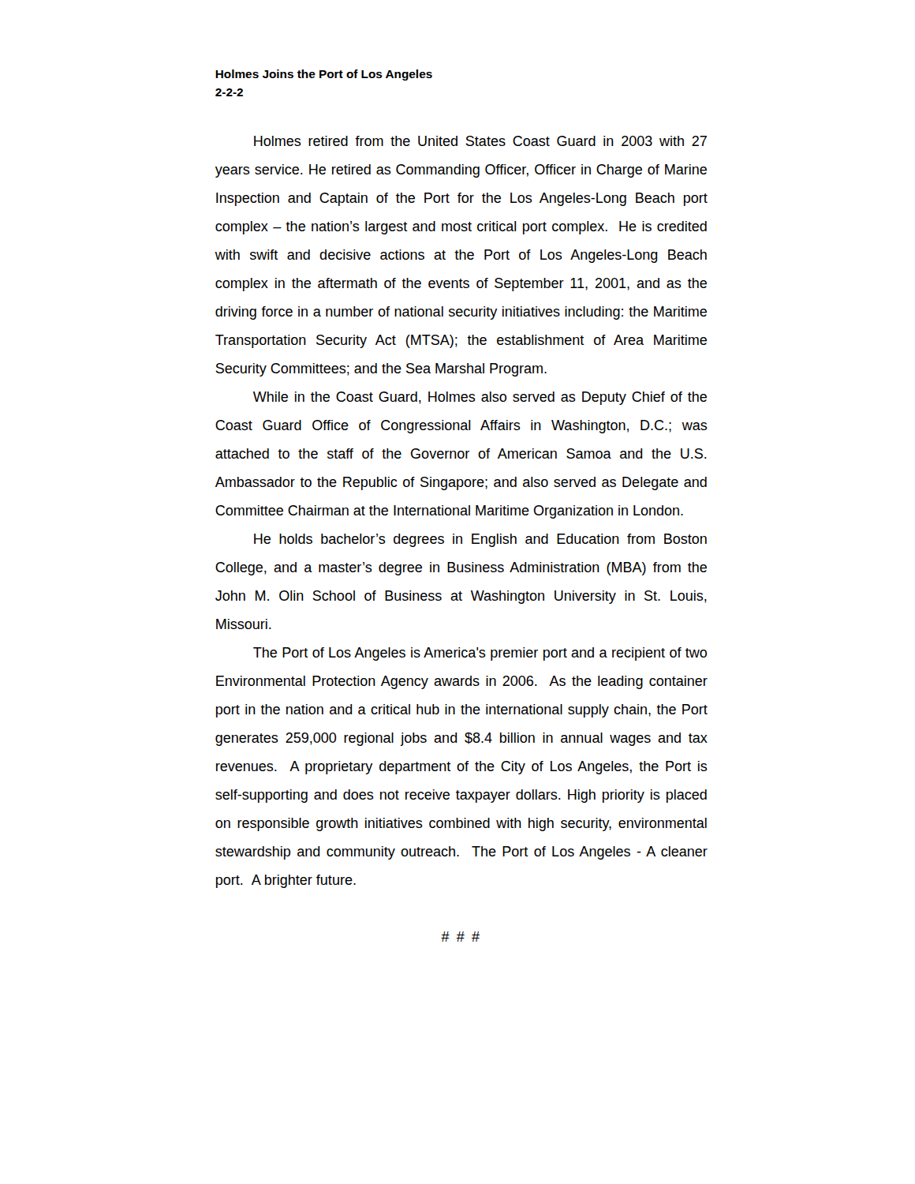Holmes Joins the Port of Los Angeles 2-2-2
Holmes retired from the United States Coast Guard in 2003 with 27 years service. He retired as Commanding Officer, Officer in Charge of Marine Inspection and Captain of the Port for the Los Angeles-Long Beach port complex – the nation’s largest and most critical port complex. He is credited with swift and decisive actions at the Port of Los Angeles-Long Beach complex in the aftermath of the events of September 11, 2001, and as the driving force in a number of national security initiatives including: the Maritime Transportation Security Act (MTSA); the establishment of Area Maritime Security Committees; and the Sea Marshal Program.
While in the Coast Guard, Holmes also served as Deputy Chief of the Coast Guard Office of Congressional Affairs in Washington, D.C.; was attached to the staff of the Governor of American Samoa and the U.S. Ambassador to the Republic of Singapore; and also served as Delegate and Committee Chairman at the International Maritime Organization in London.
He holds bachelor’s degrees in English and Education from Boston College, and a master’s degree in Business Administration (MBA) from the John M. Olin School of Business at Washington University in St. Louis, Missouri.
The Port of Los Angeles is America's premier port and a recipient of two Environmental Protection Agency awards in 2006. As the leading container port in the nation and a critical hub in the international supply chain, the Port generates 259,000 regional jobs and $8.4 billion in annual wages and tax revenues. A proprietary department of the City of Los Angeles, the Port is self-supporting and does not receive taxpayer dollars. High priority is placed on responsible growth initiatives combined with high security, environmental stewardship and community outreach. The Port of Los Angeles - A cleaner port. A brighter future.
# # #